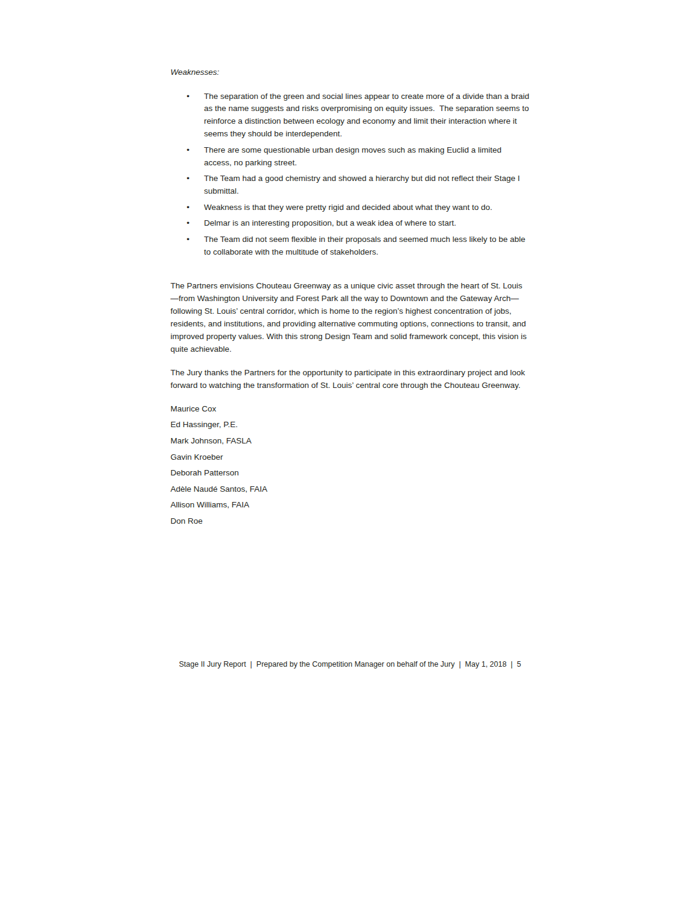Weaknesses:
The separation of the green and social lines appear to create more of a divide than a braid as the name suggests and risks overpromising on equity issues. The separation seems to reinforce a distinction between ecology and economy and limit their interaction where it seems they should be interdependent.
There are some questionable urban design moves such as making Euclid a limited access, no parking street.
The Team had a good chemistry and showed a hierarchy but did not reflect their Stage I submittal.
Weakness is that they were pretty rigid and decided about what they want to do.
Delmar is an interesting proposition, but a weak idea of where to start.
The Team did not seem flexible in their proposals and seemed much less likely to be able to collaborate with the multitude of stakeholders.
The Partners envisions Chouteau Greenway as a unique civic asset through the heart of St. Louis—from Washington University and Forest Park all the way to Downtown and the Gateway Arch—following St. Louis’ central corridor, which is home to the region’s highest concentration of jobs, residents, and institutions, and providing alternative commuting options, connections to transit, and improved property values. With this strong Design Team and solid framework concept, this vision is quite achievable.
The Jury thanks the Partners for the opportunity to participate in this extraordinary project and look forward to watching the transformation of St. Louis’ central core through the Chouteau Greenway.
Maurice Cox
Ed Hassinger, P.E.
Mark Johnson, FASLA
Gavin Kroeber
Deborah Patterson
Adèle Naudé Santos, FAIA
Allison Williams, FAIA
Don Roe
Stage II Jury Report | Prepared by the Competition Manager on behalf of the Jury | May 1, 2018 | 5